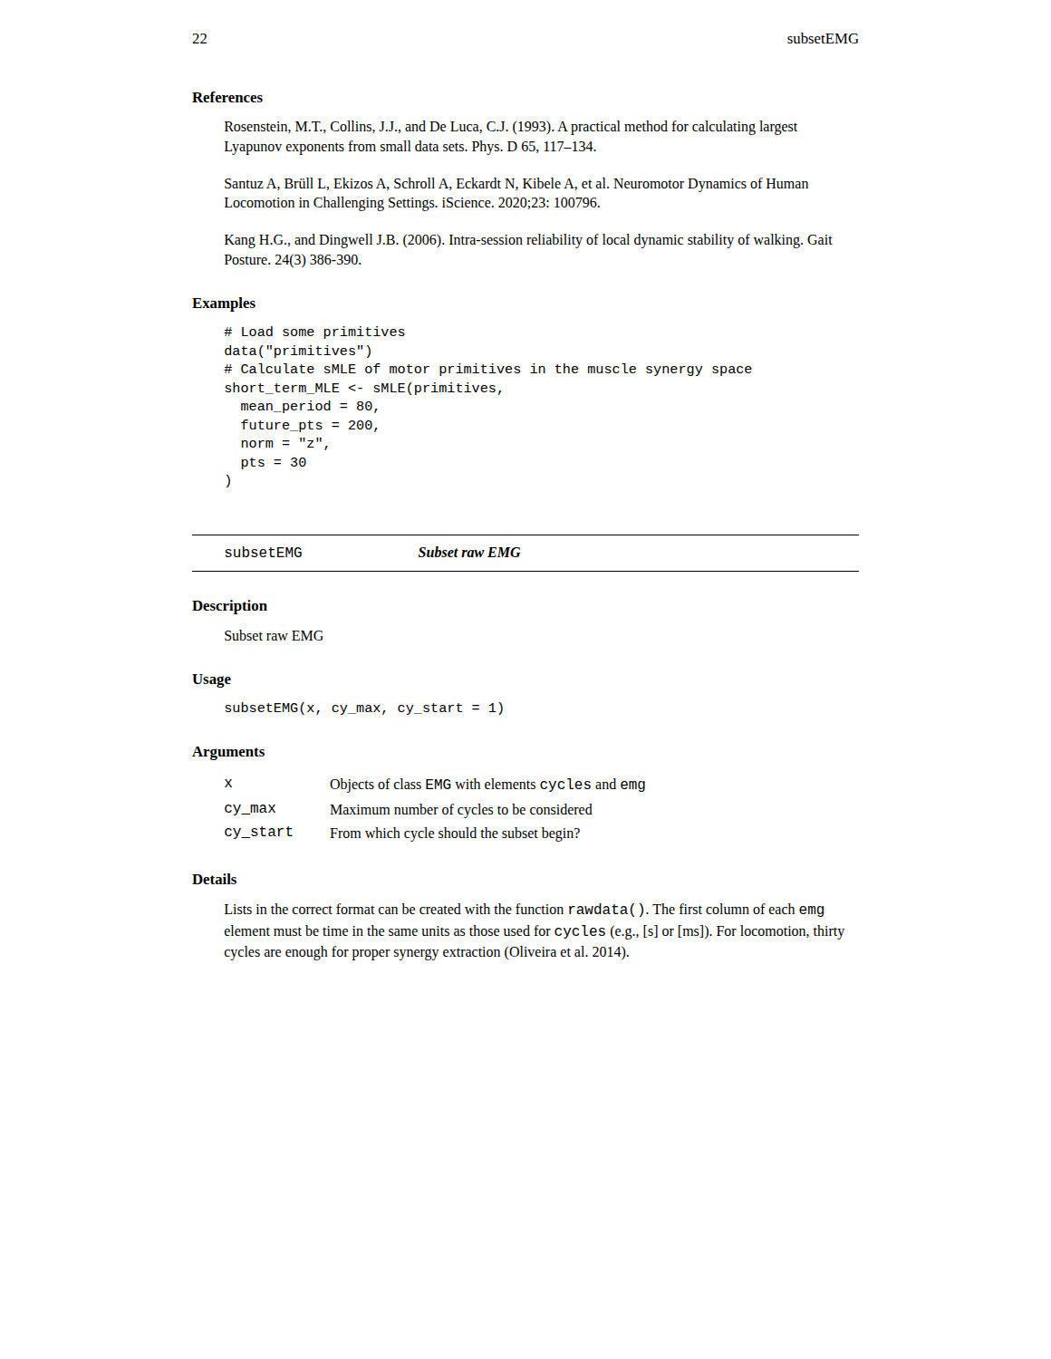22 subsetEMG
References
Rosenstein, M.T., Collins, J.J., and De Luca, C.J. (1993). A practical method for calculating largest Lyapunov exponents from small data sets. Phys. D 65, 117–134.
Santuz A, Brüll L, Ekizos A, Schroll A, Eckardt N, Kibele A, et al. Neuromotor Dynamics of Human Locomotion in Challenging Settings. iScience. 2020;23: 100796.
Kang H.G., and Dingwell J.B. (2006). Intra-session reliability of local dynamic stability of walking. Gait Posture. 24(3) 386-390.
Examples
# Load some primitives
data("primitives")
# Calculate sMLE of motor primitives in the muscle synergy space
short_term_MLE <- sMLE(primitives,
  mean_period = 80,
  future_pts = 200,
  norm = "z",
  pts = 30
)
subsetEMG Subset raw EMG
Description
Subset raw EMG
Usage
subsetEMG(x, cy_max, cy_start = 1)
Arguments
| x | Objects of class EMG with elements cycles and emg |
| cy_max | Maximum number of cycles to be considered |
| cy_start | From which cycle should the subset begin? |
Details
Lists in the correct format can be created with the function rawdata(). The first column of each emg element must be time in the same units as those used for cycles (e.g., [s] or [ms]). For locomotion, thirty cycles are enough for proper synergy extraction (Oliveira et al. 2014).